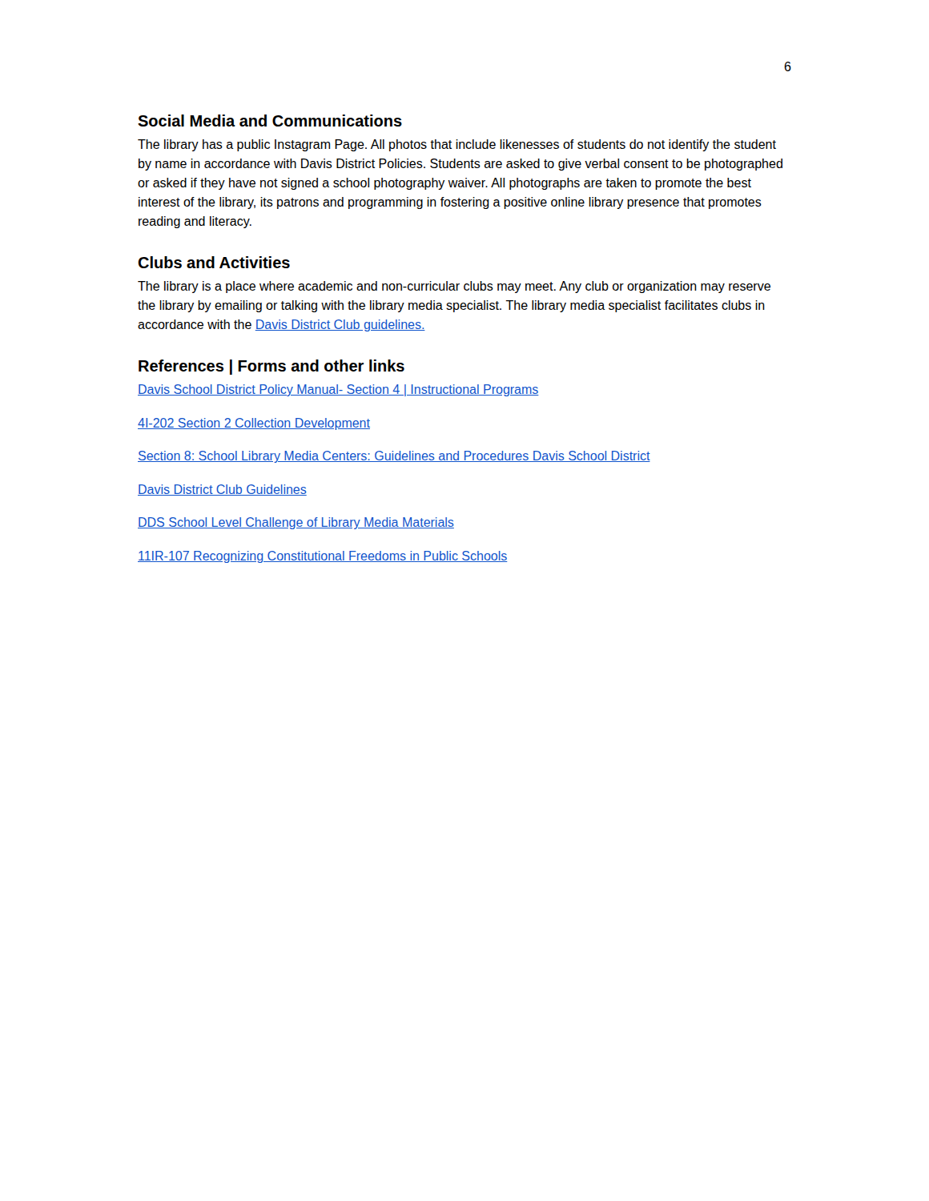6
Social Media and Communications
The library has a public Instagram Page. All photos that include likenesses of students do not identify the student by name in accordance with Davis District Policies. Students are asked to give verbal consent to be photographed or asked if they have not signed a school photography waiver. All photographs are taken to promote the best interest of the library, its patrons and programming in fostering a positive online library presence that promotes reading and literacy.
Clubs and Activities
The library is a place where academic and non-curricular clubs may meet. Any club or organization may reserve the library by emailing or talking with the library media specialist. The library media specialist facilitates clubs in accordance with the Davis District Club guidelines.
References | Forms and other links
Davis School District Policy Manual- Section 4 | Instructional Programs
4I-202 Section 2 Collection Development
Section 8: School Library Media Centers: Guidelines and Procedures Davis School District
Davis District Club Guidelines
DDS School Level Challenge of Library Media Materials
11IR-107 Recognizing Constitutional Freedoms in Public Schools